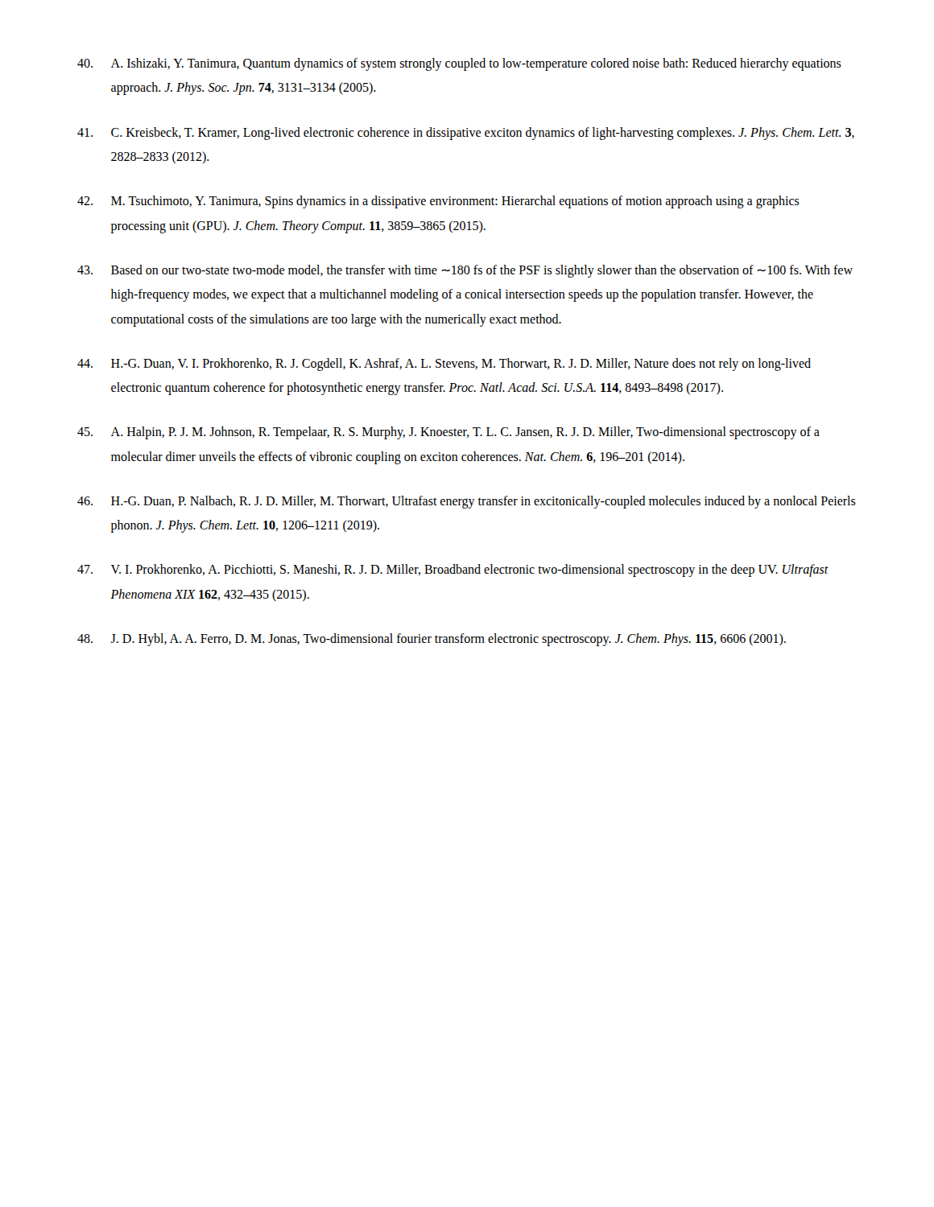A. Ishizaki, Y. Tanimura, Quantum dynamics of system strongly coupled to low-temperature colored noise bath: Reduced hierarchy equations approach. J. Phys. Soc. Jpn. 74, 3131–3134 (2005).
C. Kreisbeck, T. Kramer, Long-lived electronic coherence in dissipative exciton dynamics of light-harvesting complexes. J. Phys. Chem. Lett. 3, 2828–2833 (2012).
M. Tsuchimoto, Y. Tanimura, Spins dynamics in a dissipative environment: Hierarchal equations of motion approach using a graphics processing unit (GPU). J. Chem. Theory Comput. 11, 3859–3865 (2015).
Based on our two-state two-mode model, the transfer with time ∼180 fs of the PSF is slightly slower than the observation of ∼100 fs. With few high-frequency modes, we expect that a multichannel modeling of a conical intersection speeds up the population transfer. However, the computational costs of the simulations are too large with the numerically exact method.
H.-G. Duan, V. I. Prokhorenko, R. J. Cogdell, K. Ashraf, A. L. Stevens, M. Thorwart, R. J. D. Miller, Nature does not rely on long-lived electronic quantum coherence for photosynthetic energy transfer. Proc. Natl. Acad. Sci. U.S.A. 114, 8493–8498 (2017).
A. Halpin, P. J. M. Johnson, R. Tempelaar, R. S. Murphy, J. Knoester, T. L. C. Jansen, R. J. D. Miller, Two-dimensional spectroscopy of a molecular dimer unveils the effects of vibronic coupling on exciton coherences. Nat. Chem. 6, 196–201 (2014).
H.-G. Duan, P. Nalbach, R. J. D. Miller, M. Thorwart, Ultrafast energy transfer in excitonically-coupled molecules induced by a nonlocal Peierls phonon. J. Phys. Chem. Lett. 10, 1206–1211 (2019).
V. I. Prokhorenko, A. Picchiotti, S. Maneshi, R. J. D. Miller, Broadband electronic two-dimensional spectroscopy in the deep UV. Ultrafast Phenomena XIX 162, 432–435 (2015).
J. D. Hybl, A. A. Ferro, D. M. Jonas, Two-dimensional fourier transform electronic spectroscopy. J. Chem. Phys. 115, 6606 (2001).